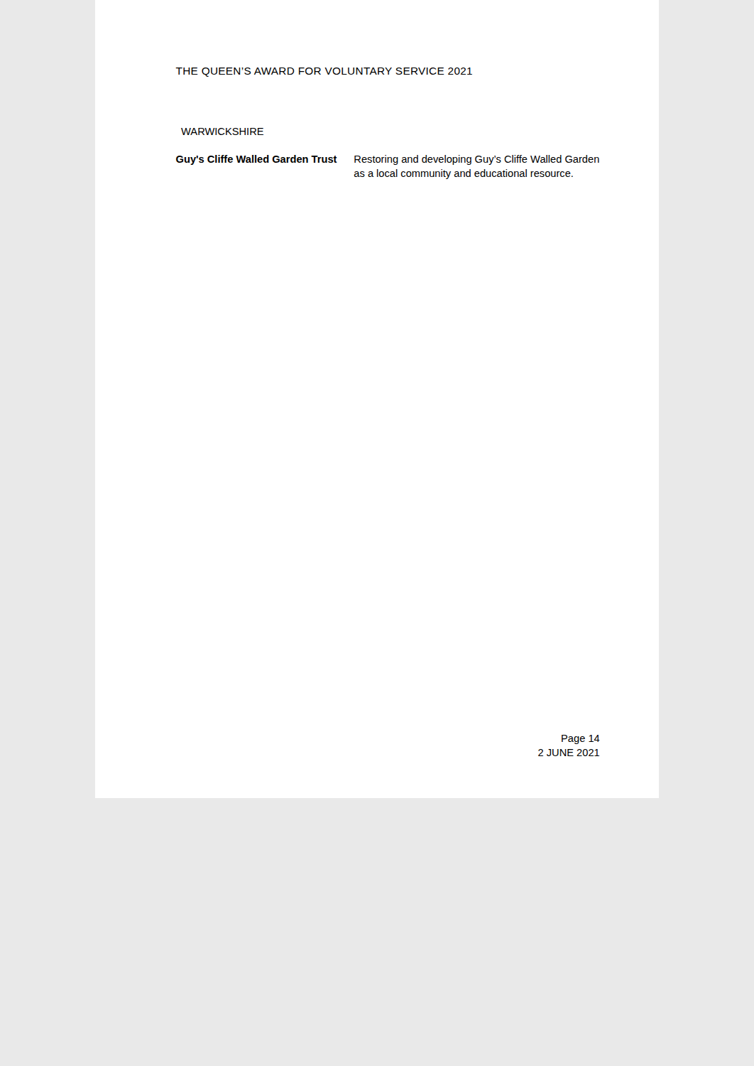THE QUEEN’S AWARD FOR VOLUNTARY SERVICE 2021
WARWICKSHIRE
| Guy's Cliffe Walled Garden Trust | Restoring and developing Guy’s Cliffe Walled Garden as a local community and educational resource. |
Page 14
2 JUNE 2021